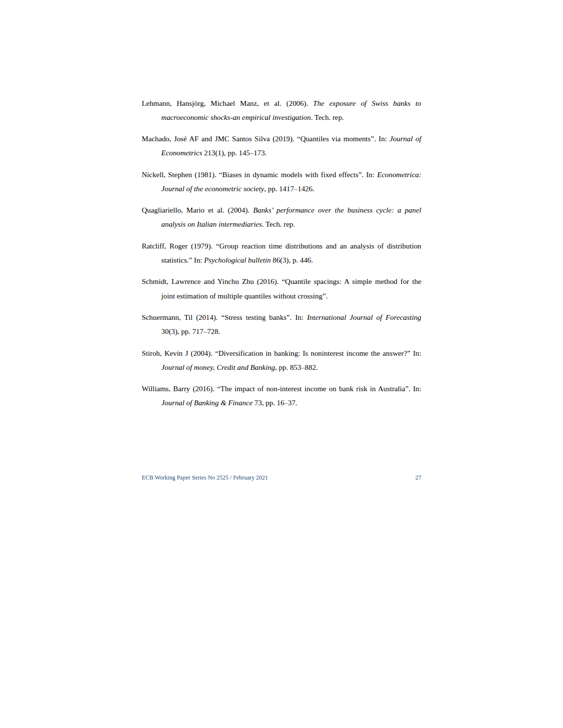Lehmann, Hansjörg, Michael Manz, et al. (2006). The exposure of Swiss banks to macroeconomic shocks-an empirical investigation. Tech. rep.
Machado, José AF and JMC Santos Silva (2019). “Quantiles via moments”. In: Journal of Econometrics 213(1), pp. 145–173.
Nickell, Stephen (1981). “Biases in dynamic models with fixed effects”. In: Econometrica: Journal of the econometric society, pp. 1417–1426.
Quagliariello, Mario et al. (2004). Banks’ performance over the business cycle: a panel analysis on Italian intermediaries. Tech. rep.
Ratcliff, Roger (1979). “Group reaction time distributions and an analysis of distribution statistics.” In: Psychological bulletin 86(3), p. 446.
Schmidt, Lawrence and Yinchu Zhu (2016). “Quantile spacings: A simple method for the joint estimation of multiple quantiles without crossing”.
Schuermann, Til (2014). “Stress testing banks”. In: International Journal of Forecasting 30(3), pp. 717–728.
Stiroh, Kevin J (2004). “Diversification in banking: Is noninterest income the answer?” In: Journal of money, Credit and Banking, pp. 853–882.
Williams, Barry (2016). “The impact of non-interest income on bank risk in Australia”. In: Journal of Banking & Finance 73, pp. 16–37.
ECB Working Paper Series No 2525 / February 2021 27